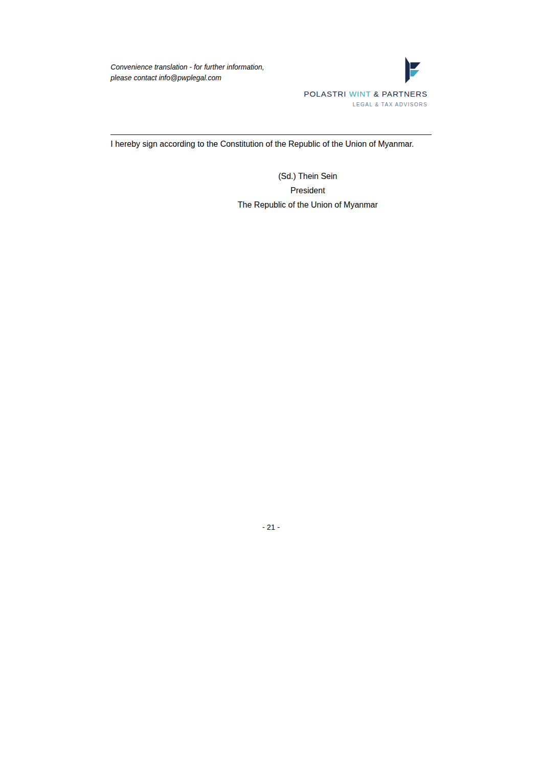Convenience translation - for further information,
please contact info@pwplegal.com
POLASTRI WINT & PARTNERS
LEGAL & TAX ADVISORS
I hereby sign according to the Constitution of the Republic of the Union of Myanmar.
(Sd.) Thein Sein
President
The Republic of the Union of Myanmar
- 21 -